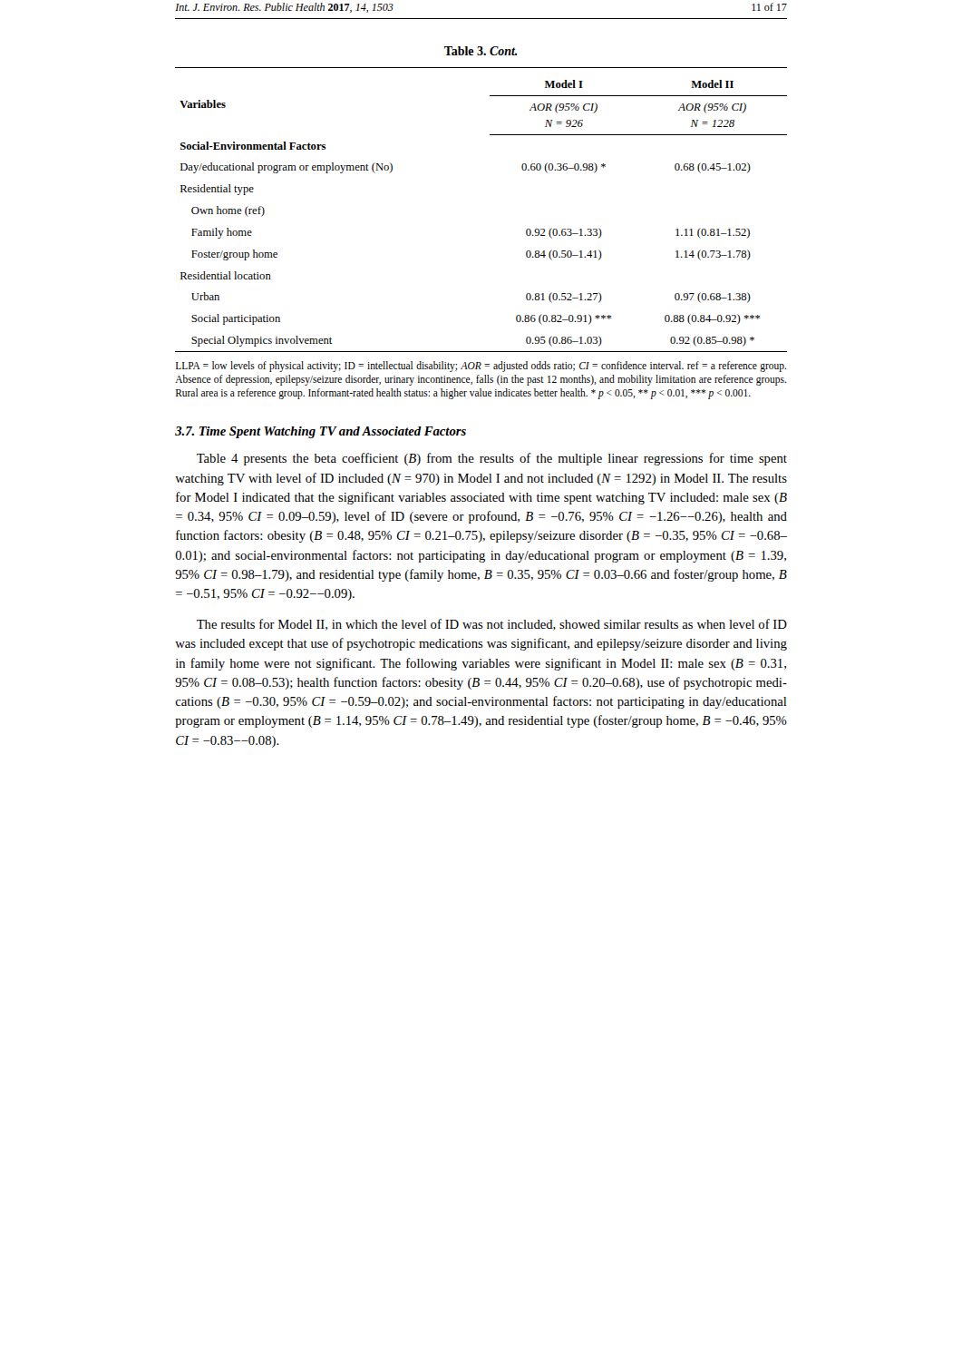Int. J. Environ. Res. Public Health 2017, 14, 1503
11 of 17
Table 3. Cont.
| Variables | Model I | Model II |
| --- | --- | --- |
| AOR (95% CI ) N = 926 | AOR (95% CI ) N = 1228 |
| Social-Environmental Factors |
| Day/educational program or employment (No) | 0.60 (0.36–0.98) * | 0.68 (0.45–1.02) |
| Residential type | | |
| Own home (ref) | | |
| Family home | 0.92 (0.63–1.33) | 1.11 (0.81–1.52) |
| Foster/group home | 0.84 (0.50–1.41) | 1.14 (0.73–1.78) |
| Residential location | | |
| Urban | 0.81 (0.52–1.27) | 0.97 (0.68–1.38) |
| Social participation | 0.86 (0.82–0.91) *** | 0.88 (0.84–0.92) *** |
| Special Olympics involvement | 0.95 (0.86–1.03) | 0.92 (0.85–0.98) * |
LLPA = low levels of physical activity; ID = intellectual disability; AOR = adjusted odds ratio; CI = confidence interval. ref = a reference group. Absence of depression, epilepsy/seizure disorder, urinary incontinence, falls (in the past 12 months), and mobility limitation are reference groups. Rural area is a reference group. Informant-rated health status: a higher value indicates better health. * p < 0.05, ** p < 0.01, *** p < 0.001.
3.7. Time Spent Watching TV and Associated Factors
Table 4 presents the beta coefficient (B) from the results of the multiple linear regressions for time spent watching TV with level of ID included (N = 970) in Model I and not included (N = 1292) in Model II. The results for Model I indicated that the significant variables associated with time spent watching TV included: male sex (B = 0.34, 95% CI = 0.09–0.59), level of ID (severe or profound, B = −0.76, 95% CI = −1.26−−0.26), health and function factors: obesity (B = 0.48, 95% CI = 0.21–0.75), epilepsy/seizure disorder (B = −0.35, 95% CI = −0.68–0.01); and social-environmental factors: not participating in day/educational program or employment (B = 1.39, 95% CI = 0.98–1.79), and residential type (family home, B = 0.35, 95% CI = 0.03–0.66 and foster/group home, B = −0.51, 95% CI = −0.92−−0.09).
The results for Model II, in which the level of ID was not included, showed similar results as when level of ID was included except that use of psychotropic medications was significant, and epilepsy/seizure disorder and living in family home were not significant. The following variables were significant in Model II: male sex (B = 0.31, 95% CI = 0.08–0.53); health function factors: obesity (B = 0.44, 95% CI = 0.20–0.68), use of psychotropic medications (B = −0.30, 95% CI = −0.59–0.02); and social-environmental factors: not participating in day/educational program or employment (B = 1.14, 95% CI = 0.78–1.49), and residential type (foster/group home, B = −0.46, 95% CI = −0.83−−0.08).